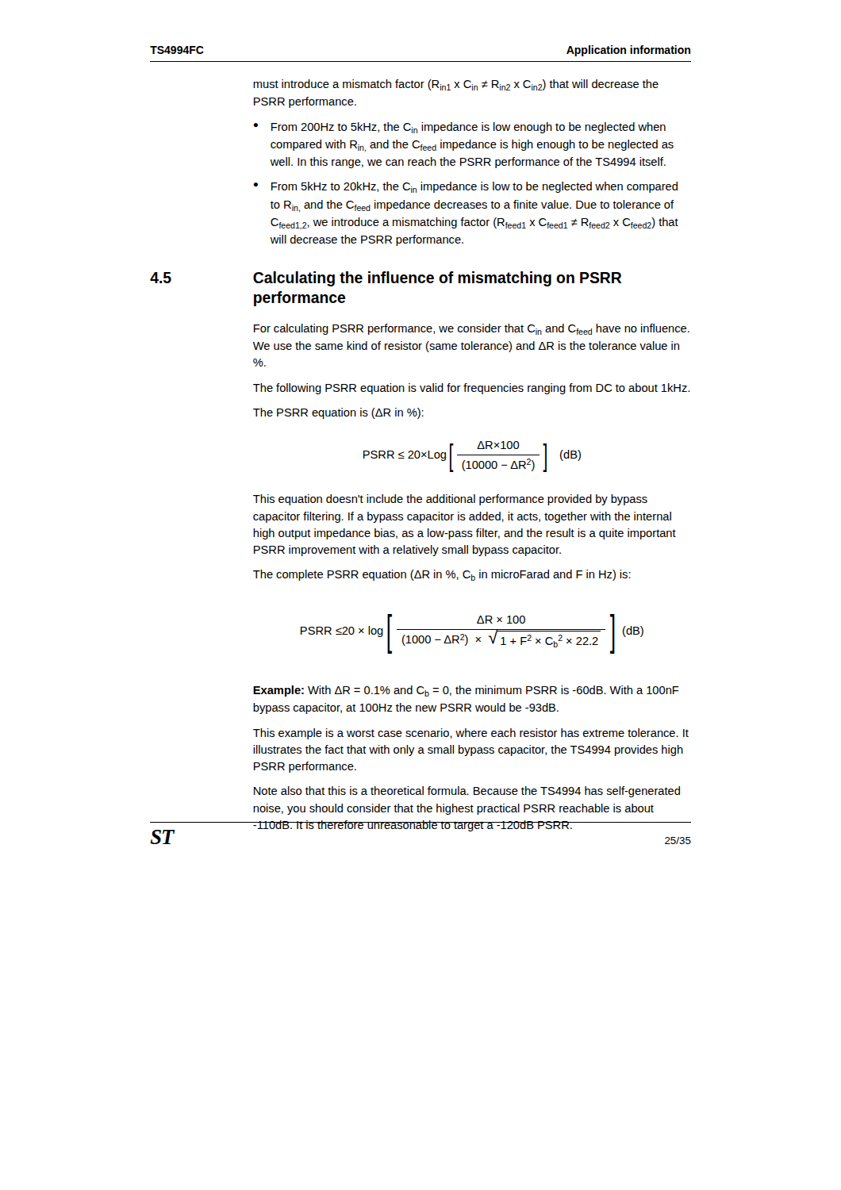TS4994FC
Application information
must introduce a mismatch factor (Rin1 x Cin ≠ Rin2 x Cin2) that will decrease the PSRR performance.
From 200Hz to 5kHz, the Cin impedance is low enough to be neglected when compared with Rin, and the Cfeed impedance is high enough to be neglected as well. In this range, we can reach the PSRR performance of the TS4994 itself.
From 5kHz to 20kHz, the Cin impedance is low to be neglected when compared to Rin, and the Cfeed impedance decreases to a finite value. Due to tolerance of Cfeed1,2, we introduce a mismatching factor (Rfeed1 x Cfeed1 ≠ Rfeed2 x Cfeed2) that will decrease the PSRR performance.
4.5 Calculating the influence of mismatching on PSRR performance
For calculating PSRR performance, we consider that Cin and Cfeed have no influence. We use the same kind of resistor (same tolerance) and ΔR is the tolerance value in %.
The following PSRR equation is valid for frequencies ranging from DC to about 1kHz.
The PSRR equation is (ΔR in %):
PSRR ≤ 20×Log[ΔR×100(10000 − ΔR2)] (dB)
This equation doesn't include the additional performance provided by bypass capacitor filtering. If a bypass capacitor is added, it acts, together with the internal high output impedance bias, as a low-pass filter, and the result is a quite important PSRR improvement with a relatively small bypass capacitor.
The complete PSRR equation (ΔR in %, Cb in microFarad and F in Hz) is:
PSRR ≤20 × log[ΔR × 100(1000 − ΔR2) × 1 + F2 × Cb2 × 22.2] (dB)
Example: With ΔR = 0.1% and Cb = 0, the minimum PSRR is -60dB. With a 100nF bypass capacitor, at 100Hz the new PSRR would be -93dB.
This example is a worst case scenario, where each resistor has extreme tolerance. It illustrates the fact that with only a small bypass capacitor, the TS4994 provides high PSRR performance.
Note also that this is a theoretical formula. Because the TS4994 has self-generated noise, you should consider that the highest practical PSRR reachable is about -110dB. It is therefore unreasonable to target a -120dB PSRR.
ST
25/35